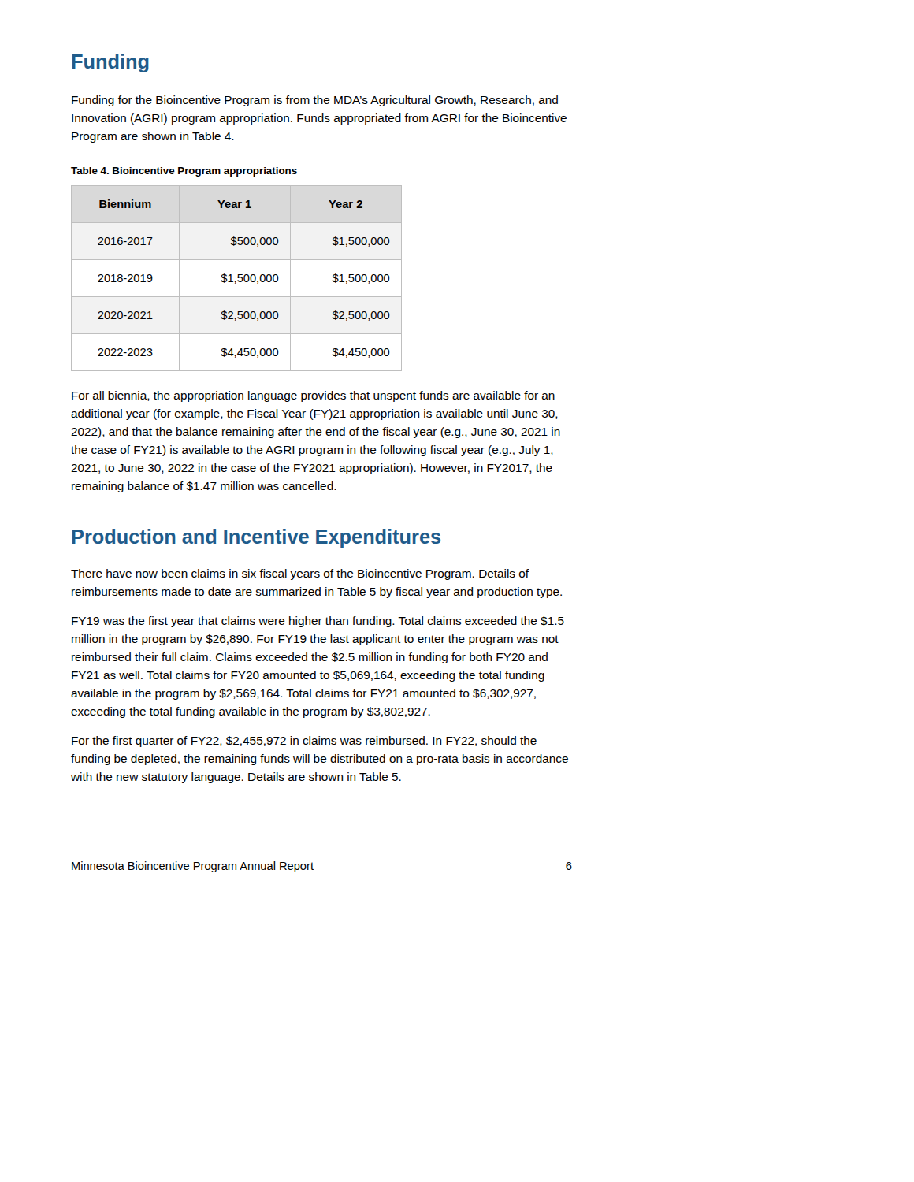Funding
Funding for the Bioincentive Program is from the MDA’s Agricultural Growth, Research, and Innovation (AGRI) program appropriation. Funds appropriated from AGRI for the Bioincentive Program are shown in Table 4.
Table 4. Bioincentive Program appropriations
| Biennium | Year 1 | Year 2 |
| --- | --- | --- |
| 2016-2017 | $500,000 | $1,500,000 |
| 2018-2019 | $1,500,000 | $1,500,000 |
| 2020-2021 | $2,500,000 | $2,500,000 |
| 2022-2023 | $4,450,000 | $4,450,000 |
For all biennia, the appropriation language provides that unspent funds are available for an additional year (for example, the Fiscal Year (FY)21 appropriation is available until June 30, 2022), and that the balance remaining after the end of the fiscal year (e.g., June 30, 2021 in the case of FY21) is available to the AGRI program in the following fiscal year (e.g., July 1, 2021, to June 30, 2022 in the case of the FY2021 appropriation). However, in FY2017, the remaining balance of $1.47 million was cancelled.
Production and Incentive Expenditures
There have now been claims in six fiscal years of the Bioincentive Program. Details of reimbursements made to date are summarized in Table 5 by fiscal year and production type.
FY19 was the first year that claims were higher than funding. Total claims exceeded the $1.5 million in the program by $26,890. For FY19 the last applicant to enter the program was not reimbursed their full claim. Claims exceeded the $2.5 million in funding for both FY20 and FY21 as well. Total claims for FY20 amounted to $5,069,164, exceeding the total funding available in the program by $2,569,164. Total claims for FY21 amounted to $6,302,927, exceeding the total funding available in the program by $3,802,927.
For the first quarter of FY22, $2,455,972 in claims was reimbursed. In FY22, should the funding be depleted, the remaining funds will be distributed on a pro-rata basis in accordance with the new statutory language. Details are shown in Table 5.
Minnesota Bioincentive Program Annual Report 6